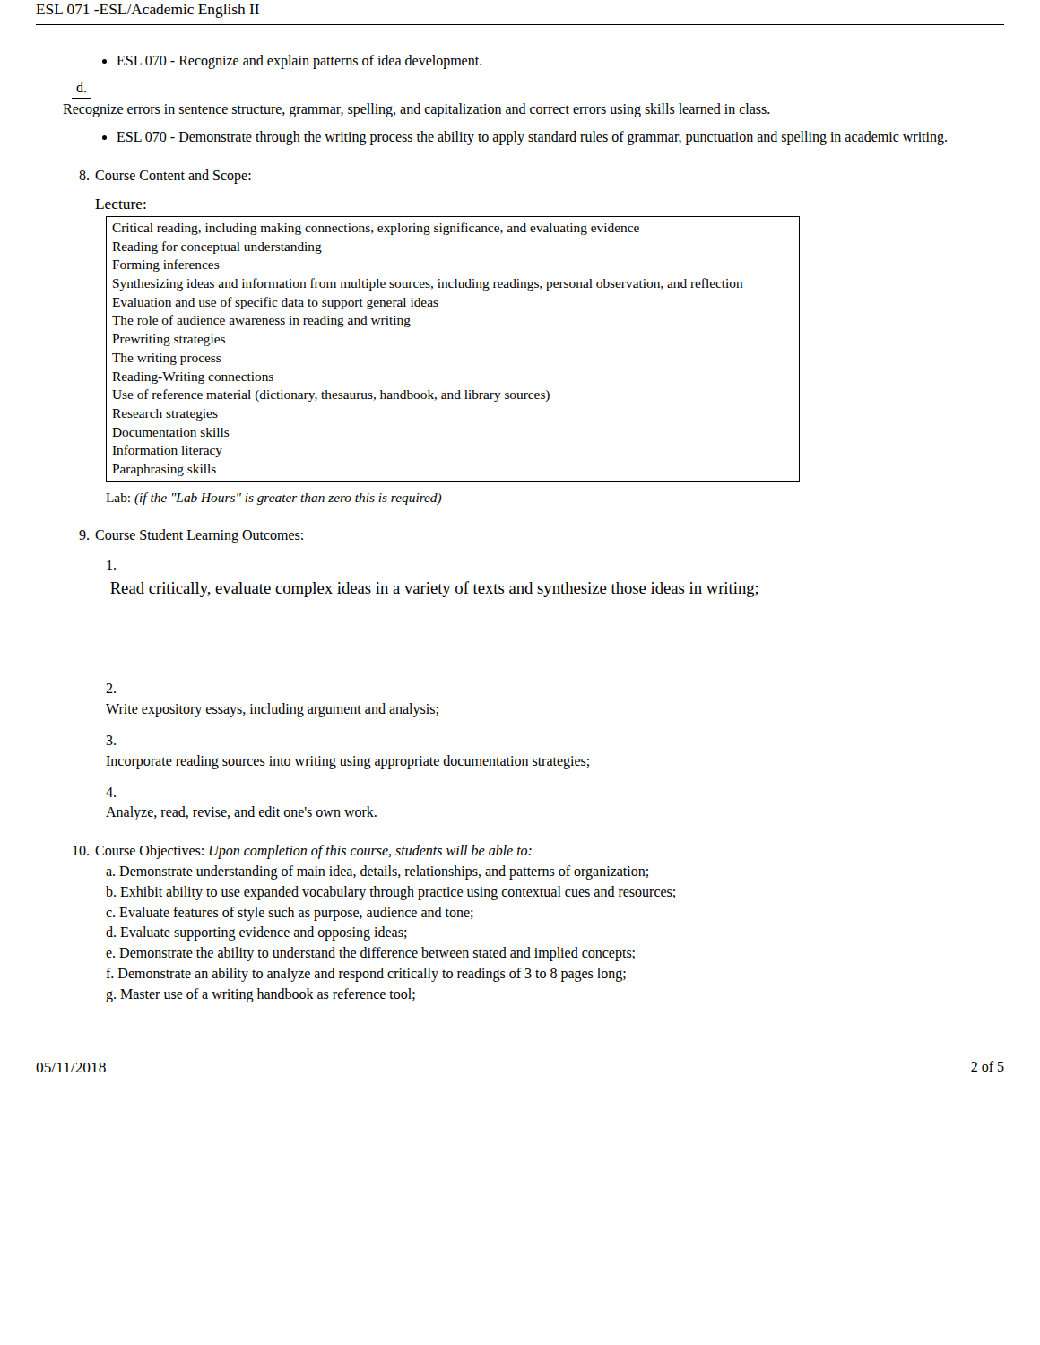ESL 071 -ESL/Academic English II
ESL 070 - Recognize and explain patterns of idea development.
d.
Recognize errors in sentence structure, grammar, spelling, and capitalization and correct errors using skills learned in class.
ESL 070 - Demonstrate through the writing process the ability to apply standard rules of grammar, punctuation and spelling in academic writing.
8. Course Content and Scope:
Lecture:
Critical reading, including making connections, exploring significance, and evaluating evidence
Reading for conceptual understanding
Forming inferences
Synthesizing ideas and information from multiple sources, including readings, personal observation, and reflection
Evaluation and use of specific data to support general ideas
The role of audience awareness in reading and writing
Prewriting strategies
The writing process
Reading-Writing connections
Use of reference material (dictionary, thesaurus, handbook, and library sources)
Research strategies
Documentation skills
Information literacy
Paraphrasing skills
Lab: (if the "Lab Hours" is greater than zero this is required)
9. Course Student Learning Outcomes:
1.
Read critically, evaluate complex ideas in a variety of texts and synthesize those ideas in writing;
2.
Write expository essays, including argument and analysis;
3.
Incorporate reading sources into writing using appropriate documentation strategies;
4.
Analyze, read, revise, and edit one's own work.
10. Course Objectives: Upon completion of this course, students will be able to:
a. Demonstrate understanding of main idea, details, relationships, and patterns of organization;
b. Exhibit ability to use expanded vocabulary through practice using contextual cues and resources;
c. Evaluate features of style such as purpose, audience and tone;
d. Evaluate supporting evidence and opposing ideas;
e. Demonstrate the ability to understand the difference between stated and implied concepts;
f. Demonstrate an ability to analyze and respond critically to readings of 3 to 8 pages long;
g. Master use of a writing handbook as reference tool;
05/11/2018 2 of 5